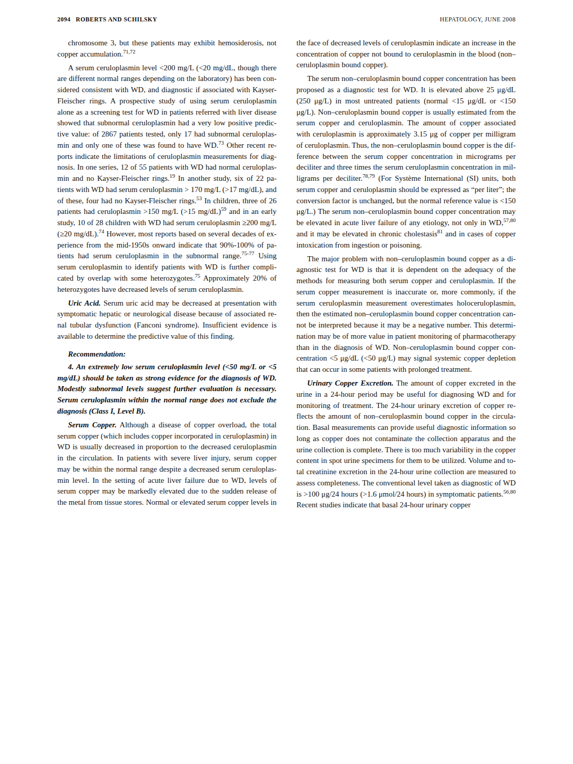2094 ROBERTS AND SCHILSKY HEPATOLOGY, June 2008
chromosome 3, but these patients may exhibit hemosiderosis, not copper accumulation.71,72
A serum ceruloplasmin level <200 mg/L (<20 mg/dL, though there are different normal ranges depending on the laboratory) has been considered consistent with WD, and diagnostic if associated with Kayser-Fleischer rings. A prospective study of using serum ceruloplasmin alone as a screening test for WD in patients referred with liver disease showed that subnormal ceruloplasmin had a very low positive predictive value: of 2867 patients tested, only 17 had subnormal ceruloplasmin and only one of these was found to have WD.73 Other recent reports indicate the limitations of ceruloplasmin measurements for diagnosis. In one series, 12 of 55 patients with WD had normal ceruloplasmin and no Kayser-Fleischer rings.19 In another study, six of 22 patients with WD had serum ceruloplasmin > 170 mg/L (>17 mg/dL), and of these, four had no Kayser-Fleischer rings.53 In children, three of 26 patients had ceruloplasmin >150 mg/L (>15 mg/dL)59 and in an early study, 10 of 28 children with WD had serum ceruloplasmin ≥200 mg/L (≥20 mg/dL).74 However, most reports based on several decades of experience from the mid-1950s onward indicate that 90%-100% of patients had serum ceruloplasmin in the subnormal range.75-77 Using serum ceruloplasmin to identify patients with WD is further complicated by overlap with some heterozygotes.75 Approximately 20% of heterozygotes have decreased levels of serum ceruloplasmin.
Uric Acid. Serum uric acid may be decreased at presentation with symptomatic hepatic or neurological disease because of associated renal tubular dysfunction (Fanconi syndrome). Insufficient evidence is available to determine the predictive value of this finding.
Recommendation:
4. An extremely low serum ceruloplasmin level (<50 mg/L or <5 mg/dL) should be taken as strong evidence for the diagnosis of WD. Modestly subnormal levels suggest further evaluation is necessary. Serum ceruloplasmin within the normal range does not exclude the diagnosis (Class I, Level B).
Serum Copper. Although a disease of copper overload, the total serum copper (which includes copper incorporated in ceruloplasmin) in WD is usually decreased in proportion to the decreased ceruloplasmin in the circulation. In patients with severe liver injury, serum copper may be within the normal range despite a decreased serum ceruloplasmin level. In the setting of acute liver failure due to WD, levels of serum copper may be markedly elevated due to the sudden release of the metal from tissue stores. Normal or elevated serum copper levels in the face of decreased levels of ceruloplasmin indicate an increase in the concentration of copper not bound to ceruloplasmin in the blood (non–ceruloplasmin bound copper).
The serum non–ceruloplasmin bound copper concentration has been proposed as a diagnostic test for WD. It is elevated above 25 μg/dL (250 μg/L) in most untreated patients (normal <15 μg/dL or <150 μg/L). Non–ceruloplasmin bound copper is usually estimated from the serum copper and ceruloplasmin. The amount of copper associated with ceruloplasmin is approximately 3.15 μg of copper per milligram of ceruloplasmin. Thus, the non–ceruloplasmin bound copper is the difference between the serum copper concentration in micrograms per deciliter and three times the serum ceruloplasmin concentration in milligrams per deciliter.78,79 (For Système International (SI) units, both serum copper and ceruloplasmin should be expressed as “per liter”; the conversion factor is unchanged, but the normal reference value is <150 μg/L.) The serum non–ceruloplasmin bound copper concentration may be elevated in acute liver failure of any etiology, not only in WD,57,80 and it may be elevated in chronic cholestasis81 and in cases of copper intoxication from ingestion or poisoning.
The major problem with non–ceruloplasmin bound copper as a diagnostic test for WD is that it is dependent on the adequacy of the methods for measuring both serum copper and ceruloplasmin. If the serum copper measurement is inaccurate or, more commonly, if the serum ceruloplasmin measurement overestimates holoceruloplasmin, then the estimated non–ceruloplasmin bound copper concentration cannot be interpreted because it may be a negative number. This determination may be of more value in patient monitoring of pharmacotherapy than in the diagnosis of WD. Non–ceruloplasmin bound copper concentration <5 μg/dL (<50 μg/L) may signal systemic copper depletion that can occur in some patients with prolonged treatment.
Urinary Copper Excretion. The amount of copper excreted in the urine in a 24-hour period may be useful for diagnosing WD and for monitoring of treatment. The 24-hour urinary excretion of copper reflects the amount of non–ceruloplasmin bound copper in the circulation. Basal measurements can provide useful diagnostic information so long as copper does not contaminate the collection apparatus and the urine collection is complete. There is too much variability in the copper content in spot urine specimens for them to be utilized. Volume and total creatinine excretion in the 24-hour urine collection are measured to assess completeness. The conventional level taken as diagnostic of WD is >100 μg/24 hours (>1.6 μmol/24 hours) in symptomatic patients.56,80 Recent studies indicate that basal 24-hour urinary copper